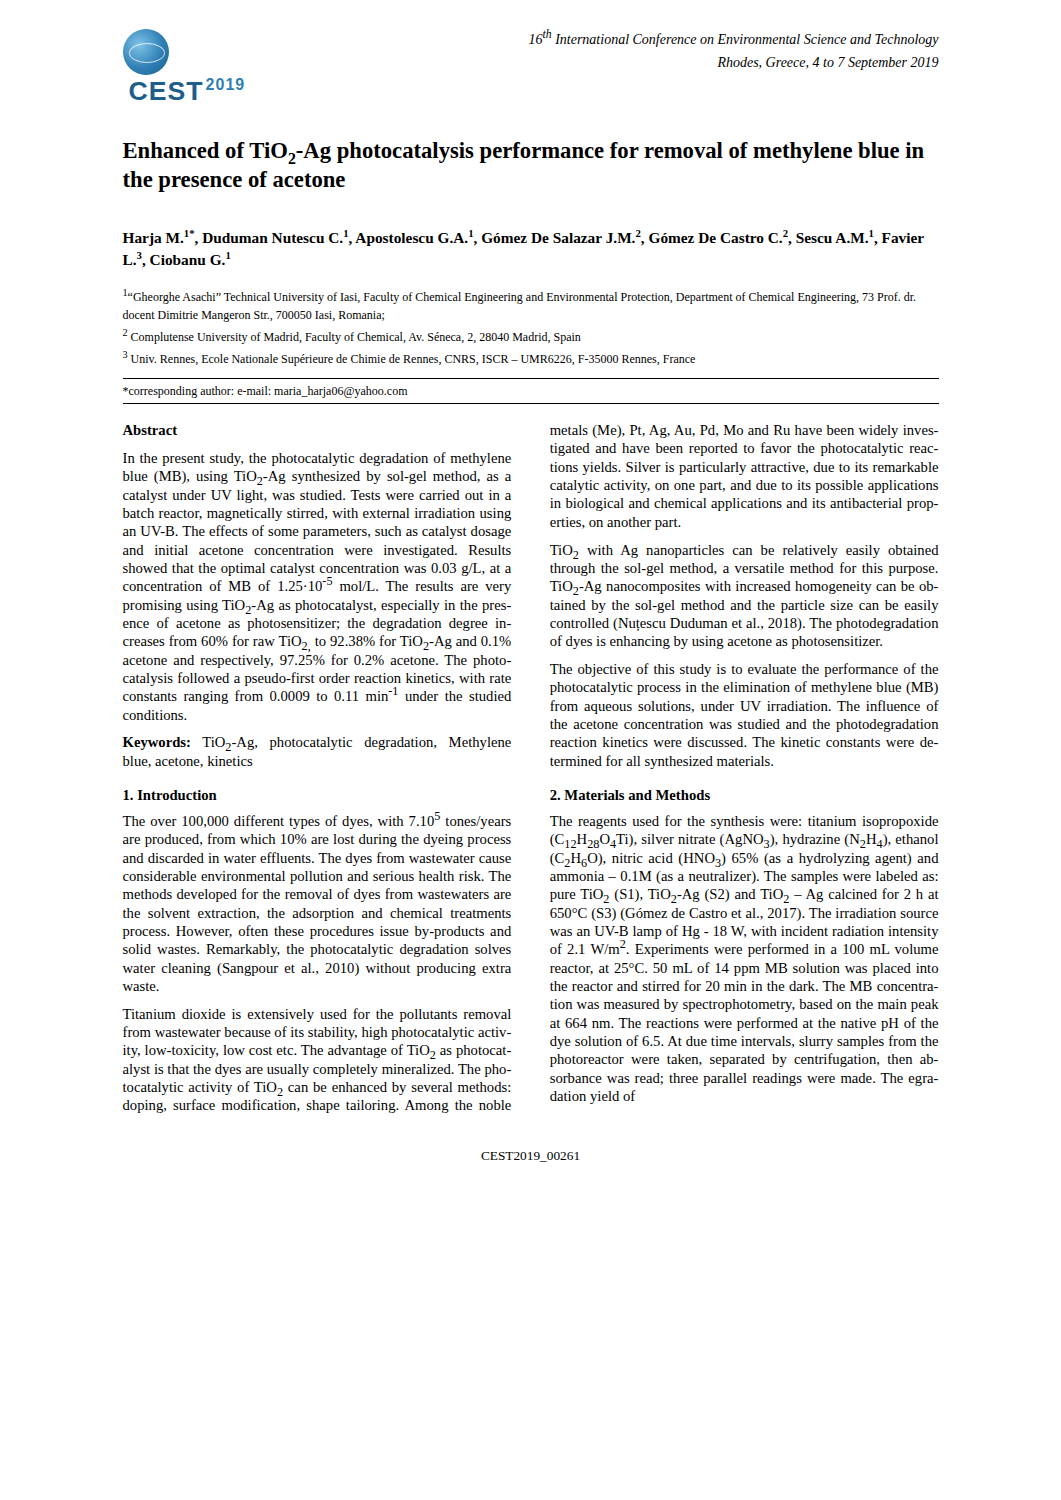CEST2019
16th International Conference on Environmental Science and Technology
Rhodes, Greece, 4 to 7 September 2019
Enhanced of TiO2-Ag photocatalysis performance for removal of methylene blue in the presence of acetone
Harja M.1*, Duduman Nutescu C.1, Apostolescu G.A.1, Gómez De Salazar J.M.2, Gómez De Castro C.2, Sescu A.M.1, Favier L.3, Ciobanu G.1
1“Gheorghe Asachi” Technical University of Iasi, Faculty of Chemical Engineering and Environmental Protection, Department of Chemical Engineering, 73 Prof. dr. docent Dimitrie Mangeron Str., 700050 Iasi, Romania;
2 Complutense University of Madrid, Faculty of Chemical, Av. Séneca, 2, 28040 Madrid, Spain
3 Univ. Rennes, Ecole Nationale Supérieure de Chimie de Rennes, CNRS, ISCR – UMR6226, F-35000 Rennes, France
*corresponding author: e-mail: maria_harja06@yahoo.com
Abstract
In the present study, the photocatalytic degradation of methylene blue (MB), using TiO2-Ag synthesized by sol-gel method, as a catalyst under UV light, was studied. Tests were carried out in a batch reactor, magnetically stirred, with external irradiation using an UV-B. The effects of some parameters, such as catalyst dosage and initial acetone concentration were investigated. Results showed that the optimal catalyst concentration was 0.03 g/L, at a concentration of MB of 1.25·10-5 mol/L. The results are very promising using TiO2-Ag as photocatalyst, especially in the presence of acetone as photosensitizer; the degradation degree increases from 60% for raw TiO2, to 92.38% for TiO2-Ag and 0.1% acetone and respectively, 97.25% for 0.2% acetone. The photocatalysis followed a pseudo-first order reaction kinetics, with rate constants ranging from 0.0009 to 0.11 min-1 under the studied conditions.
Keywords: TiO2-Ag, photocatalytic degradation, Methylene blue, acetone, kinetics
1. Introduction
The over 100,000 different types of dyes, with 7.105 tones/years are produced, from which 10% are lost during the dyeing process and discarded in water effluents. The dyes from wastewater cause considerable environmental pollution and serious health risk. The methods developed for the removal of dyes from wastewaters are the solvent extraction, the adsorption and chemical treatments process. However, often these procedures issue by-products and solid wastes. Remarkably, the photocatalytic degradation solves water cleaning (Sangpour et al., 2010) without producing extra waste.
Titanium dioxide is extensively used for the pollutants removal from wastewater because of its stability, high photocatalytic activity, low-toxicity, low cost etc. The advantage of TiO2 as photocatalyst is that the dyes are usually completely mineralized. The photocatalytic activity of TiO2 can be enhanced by several methods: doping, surface modification, shape tailoring. Among the noble metals (Me), Pt, Ag, Au, Pd, Mo and Ru have been widely investigated and have been reported to favor the photocatalytic reactions yields. Silver is particularly attractive, due to its remarkable catalytic activity, on one part, and due to its possible applications in biological and chemical applications and its antibacterial properties, on another part.
TiO2 with Ag nanoparticles can be relatively easily obtained through the sol-gel method, a versatile method for this purpose. TiO2-Ag nanocomposites with increased homogeneity can be obtained by the sol-gel method and the particle size can be easily controlled (Nuțescu Duduman et al., 2018). The photodegradation of dyes is enhancing by using acetone as photosensitizer.
The objective of this study is to evaluate the performance of the photocatalytic process in the elimination of methylene blue (MB) from aqueous solutions, under UV irradiation. The influence of the acetone concentration was studied and the photodegradation reaction kinetics were discussed. The kinetic constants were determined for all synthesized materials.
2. Materials and Methods
The reagents used for the synthesis were: titanium isopropoxide (C12H28O4Ti), silver nitrate (AgNO3), hydrazine (N2H4), ethanol (C2H6O), nitric acid (HNO3) 65% (as a hydrolyzing agent) and ammonia – 0.1M (as a neutralizer). The samples were labeled as: pure TiO2 (S1), TiO2-Ag (S2) and TiO2 – Ag calcined for 2 h at 650°C (S3) (Gómez de Castro et al., 2017). The irradiation source was an UV-B lamp of Hg - 18 W, with incident radiation intensity of 2.1 W/m2. Experiments were performed in a 100 mL volume reactor, at 25°C. 50 mL of 14 ppm MB solution was placed into the reactor and stirred for 20 min in the dark. The MB concentration was measured by spectrophotometry, based on the main peak at 664 nm. The reactions were performed at the native pH of the dye solution of 6.5. At due time intervals, slurry samples from the photoreactor were taken, separated by centrifugation, then absorbance was read; three parallel readings were made. The egradation yield of
CEST2019_00261